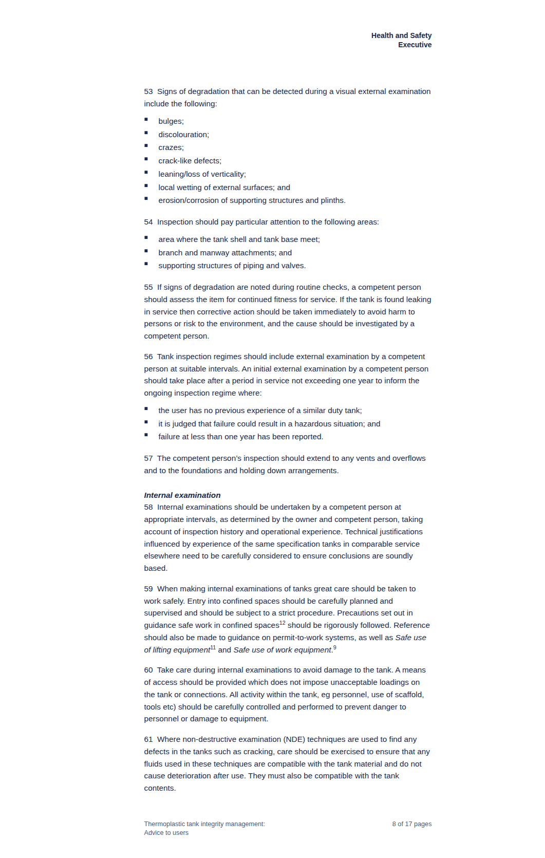Health and Safety
Executive
53 Signs of degradation that can be detected during a visual external examination include the following:
bulges;
discolouration;
crazes;
crack-like defects;
leaning/loss of verticality;
local wetting of external surfaces; and
erosion/corrosion of supporting structures and plinths.
54 Inspection should pay particular attention to the following areas:
area where the tank shell and tank base meet;
branch and manway attachments; and
supporting structures of piping and valves.
55 If signs of degradation are noted during routine checks, a competent person should assess the item for continued fitness for service. If the tank is found leaking in service then corrective action should be taken immediately to avoid harm to persons or risk to the environment, and the cause should be investigated by a competent person.
56 Tank inspection regimes should include external examination by a competent person at suitable intervals. An initial external examination by a competent person should take place after a period in service not exceeding one year to inform the ongoing inspection regime where:
the user has no previous experience of a similar duty tank;
it is judged that failure could result in a hazardous situation; and
failure at less than one year has been reported.
57 The competent person’s inspection should extend to any vents and overflows and to the foundations and holding down arrangements.
Internal examination
58 Internal examinations should be undertaken by a competent person at appropriate intervals, as determined by the owner and competent person, taking account of inspection history and operational experience. Technical justifications influenced by experience of the same specification tanks in comparable service elsewhere need to be carefully considered to ensure conclusions are soundly based.
59 When making internal examinations of tanks great care should be taken to work safely. Entry into confined spaces should be carefully planned and supervised and should be subject to a strict procedure. Precautions set out in guidance safe work in confined spaces12 should be rigorously followed. Reference should also be made to guidance on permit-to-work systems, as well as Safe use of lifting equipment11 and Safe use of work equipment.9
60 Take care during internal examinations to avoid damage to the tank. A means of access should be provided which does not impose unacceptable loadings on the tank or connections. All activity within the tank, eg personnel, use of scaffold, tools etc) should be carefully controlled and performed to prevent danger to personnel or damage to equipment.
61 Where non-destructive examination (NDE) techniques are used to find any defects in the tanks such as cracking, care should be exercised to ensure that any fluids used in these techniques are compatible with the tank material and do not cause deterioration after use. They must also be compatible with the tank contents.
Thermoplastic tank integrity management:
Advice to users
8 of 17 pages